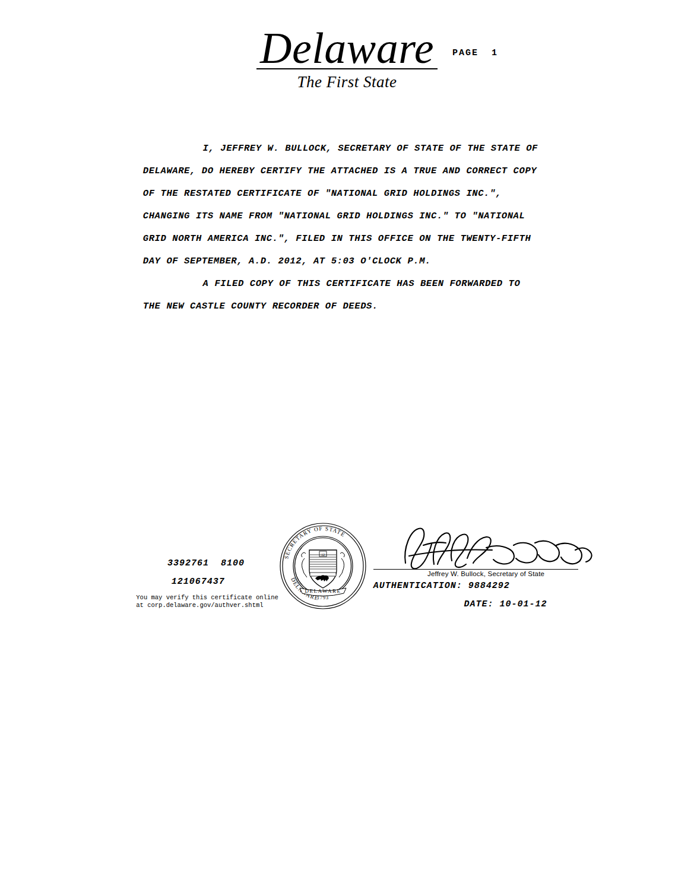PAGE 1
Delaware
The First State
I, JEFFREY W. BULLOCK, SECRETARY OF STATE OF THE STATE OF DELAWARE, DO HEREBY CERTIFY THE ATTACHED IS A TRUE AND CORRECT COPY OF THE RESTATED CERTIFICATE OF "NATIONAL GRID HOLDINGS INC.", CHANGING ITS NAME FROM "NATIONAL GRID HOLDINGS INC." TO "NATIONAL GRID NORTH AMERICA INC.", FILED IN THIS OFFICE ON THE TWENTY-FIFTH DAY OF SEPTEMBER, A.D. 2012, AT 5:03 O'CLOCK P.M.
A FILED COPY OF THIS CERTIFICATE HAS BEEN FORWARDED TO THE NEW CASTLE COUNTY RECORDER OF DEEDS.
3392761 8100
121067437
You may verify this certificate online
at corp.delaware.gov/authver.shtml
SECRETARY OF STATE DELAWARE 12 DELAWARE 1793
Jeffrey W. Bullock, Secretary of State
AUTHENTICATION: 9884292
DATE: 10-01-12